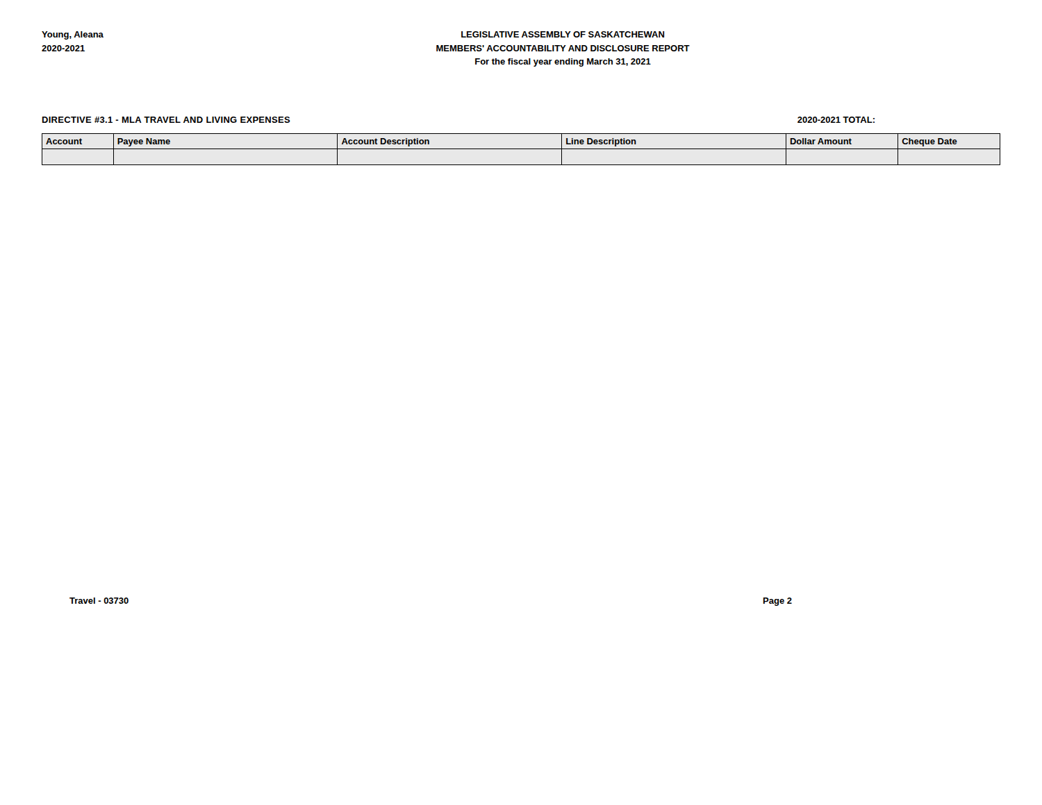Young, Aleana
2020-2021
LEGISLATIVE ASSEMBLY OF SASKATCHEWAN
MEMBERS' ACCOUNTABILITY AND DISCLOSURE REPORT
For the fiscal year ending March 31, 2021
DIRECTIVE #3.1 - MLA TRAVEL AND LIVING EXPENSES 2020-2021 TOTAL:
| Account | Payee Name | Account Description | Line Description | Dollar Amount | Cheque Date |
| --- | --- | --- | --- | --- | --- |
Travel - 03730 Page 2